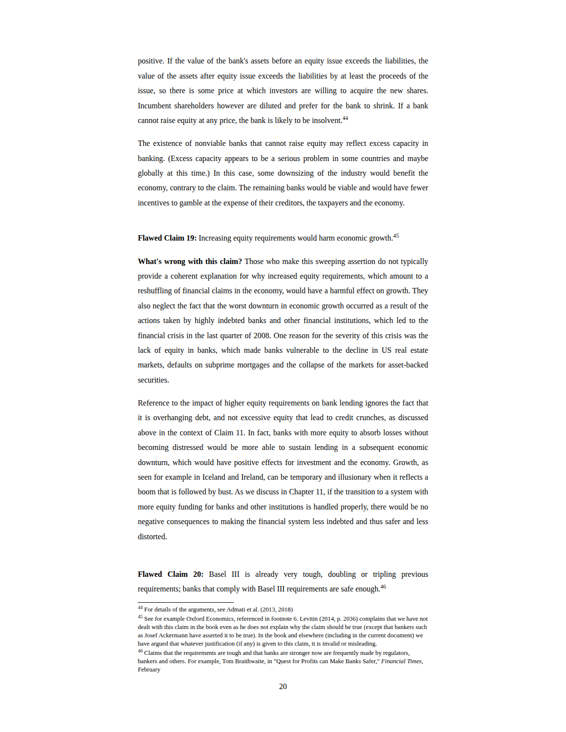positive. If the value of the bank's assets before an equity issue exceeds the liabilities, the value of the assets after equity issue exceeds the liabilities by at least the proceeds of the issue, so there is some price at which investors are willing to acquire the new shares. Incumbent shareholders however are diluted and prefer for the bank to shrink. If a bank cannot raise equity at any price, the bank is likely to be insolvent.44
The existence of nonviable banks that cannot raise equity may reflect excess capacity in banking. (Excess capacity appears to be a serious problem in some countries and maybe globally at this time.) In this case, some downsizing of the industry would benefit the economy, contrary to the claim. The remaining banks would be viable and would have fewer incentives to gamble at the expense of their creditors, the taxpayers and the economy.
Flawed Claim 19: Increasing equity requirements would harm economic growth.45
What's wrong with this claim? Those who make this sweeping assertion do not typically provide a coherent explanation for why increased equity requirements, which amount to a reshuffling of financial claims in the economy, would have a harmful effect on growth. They also neglect the fact that the worst downturn in economic growth occurred as a result of the actions taken by highly indebted banks and other financial institutions, which led to the financial crisis in the last quarter of 2008. One reason for the severity of this crisis was the lack of equity in banks, which made banks vulnerable to the decline in US real estate markets, defaults on subprime mortgages and the collapse of the markets for asset-backed securities.
Reference to the impact of higher equity requirements on bank lending ignores the fact that it is overhanging debt, and not excessive equity that lead to credit crunches, as discussed above in the context of Claim 11. In fact, banks with more equity to absorb losses without becoming distressed would be more able to sustain lending in a subsequent economic downturn, which would have positive effects for investment and the economy. Growth, as seen for example in Iceland and Ireland, can be temporary and illusionary when it reflects a boom that is followed by bust. As we discuss in Chapter 11, if the transition to a system with more equity funding for banks and other institutions is handled properly, there would be no negative consequences to making the financial system less indebted and thus safer and less distorted.
Flawed Claim 20: Basel III is already very tough, doubling or tripling previous requirements; banks that comply with Basel III requirements are safe enough.46
44 For details of the arguments, see Admati et al. (2013, 2018)
45 See for example Oxford Economics, referenced in footnote 6. Levitin (2014, p. 2036) complains that we have not dealt with this claim in the book even as he does not explain why the claim should be true (except that bankers such as Josef Ackermann have asserted it to be true). In the book and elsewhere (including in the current document) we have argued that whatever justification (if any) is given to this claim, it is invalid or misleading.
46 Claims that the requirements are tough and that banks are stronger now are frequently made by regulators, bankers and others. For example, Tom Braithwaite, in "Quest for Profits can Make Banks Safer," Financial Times, February
20